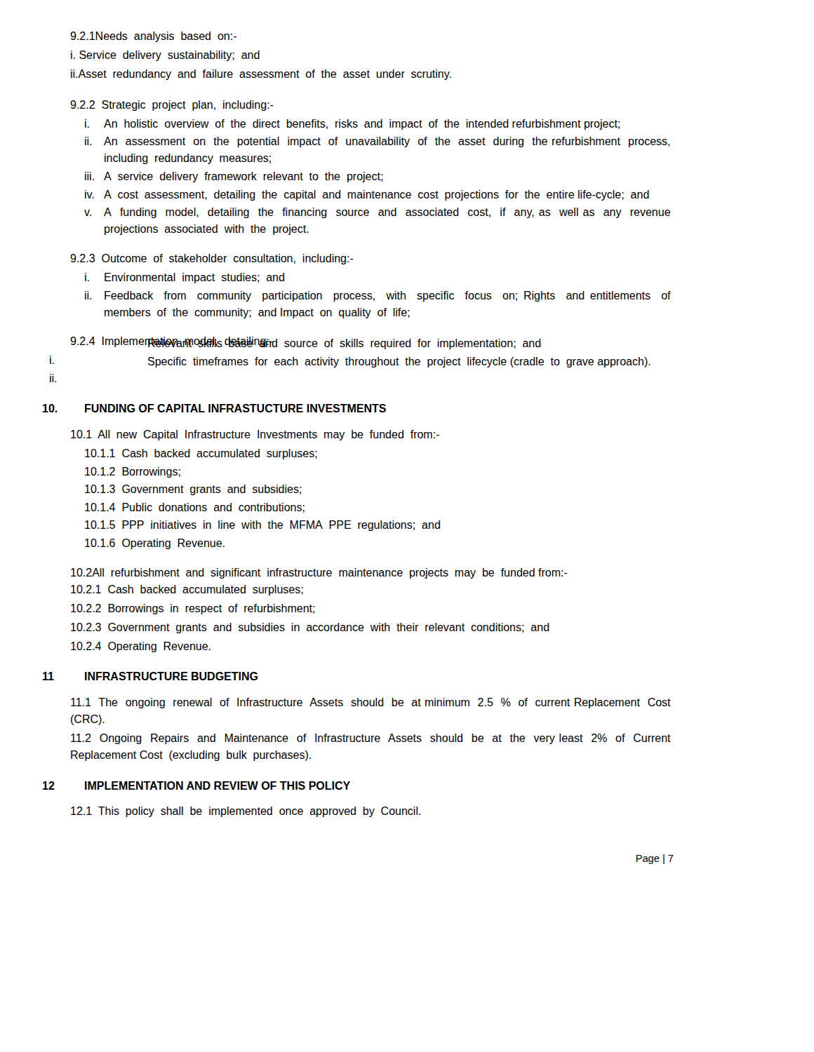9.2.1Needs analysis based on:-
i. Service delivery sustainability; and
ii.Asset redundancy and failure assessment of the asset under scrutiny.
9.2.2 Strategic project plan, including:-
i. An holistic overview of the direct benefits, risks and impact of the intended refurbishment project;
ii. An assessment on the potential impact of unavailability of the asset during the refurbishment process, including redundancy measures;
iii. A service delivery framework relevant to the project;
iv. A cost assessment, detailing the capital and maintenance cost projections for the entire life-cycle; and
v. A funding model, detailing the financing source and associated cost, if any, as well as any revenue projections associated with the project.
9.2.3 Outcome of stakeholder consultation, including:-
i. Environmental impact studies; and
ii. Feedback from community participation process, with specific focus on; Rights and entitlements of members of the community; and Impact on quality of life;
9.2.4 Implementation model, detailing:-
i. Relevant skills base and source of skills required for implementation; and
ii. Specific timeframes for each activity throughout the project lifecycle (cradle to grave approach).
10. Funding of Capital Infrastucture Investments
10.1 All new Capital Infrastructure Investments may be funded from:-
10.1.1 Cash backed accumulated surpluses;
10.1.2 Borrowings;
10.1.3 Government grants and subsidies;
10.1.4 Public donations and contributions;
10.1.5 PPP initiatives in line with the MFMA PPE regulations; and
10.1.6 Operating Revenue.
10.2 All refurbishment and significant infrastructure maintenance projects may be funded from:-
10.2.1 Cash backed accumulated surpluses;
10.2.2 Borrowings in respect of refurbishment;
10.2.3 Government grants and subsidies in accordance with their relevant conditions; and
10.2.4 Operating Revenue.
11 Infrastructure Budgeting
11.1 The ongoing renewal of Infrastructure Assets should be at minimum 2.5 % of current Replacement Cost (CRC).
11.2 Ongoing Repairs and Maintenance of Infrastructure Assets should be at the very least 2% of Current Replacement Cost (excluding bulk purchases).
12 Implementation and Review of this Policy
12.1 This policy shall be implemented once approved by Council.
Page | 7